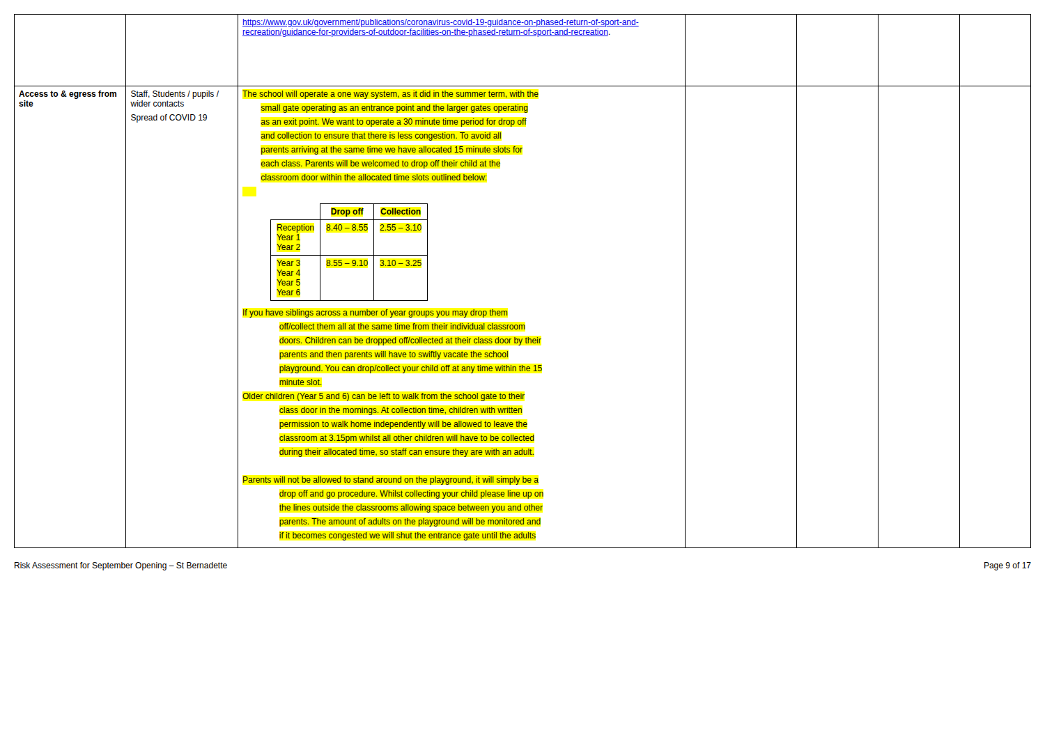| | | https://www.gov.uk/government/publications/coronavirus-covid-19-guidance-on-phased-return-of-sport-and-recreation/guidance-for-providers-of-outdoor-facilities-on-the-phased-return-of-sport-and-recreation . | | | | |
| Access to & egress from site | Staff, Students / pupils / wider contacts Spread of COVID 19 | The school will operate a one way system, as it did in the summer term, with the small gate operating as an entrance point and the larger gates operating as an exit point. We want to operate a 30 minute time period for drop off and collection to ensure that there is less congestion. To avoid all parents arriving at the same time we have allocated 15 minute slots for each class. Parents will be welcomed to drop off their child at the classroom door within the allocated time slots outlined below: / / Drop off / Collection / / Reception Year 1 Year 2 / 8.40 – 8.55 / 2.55 – 3.10 / / Year 3 Year 4 Year 5 Year 6 / 8.55 – 9.10 / 3.10 – 3.25 / If you have siblings across a number of year groups you may drop them off/collect them all at the same time from their individual classroom doors. Children can be dropped off/collected at their class door by their parents and then parents will have to swiftly vacate the school playground. You can drop/collect your child off at any time within the 15 minute slot. Older children (Year 5 and 6) can be left to walk from the school gate to their class door in the mornings. At collection time, children with written permission to walk home independently will be allowed to leave the classroom at 3.15pm whilst all other children will have to be collected during their allocated time, so staff can ensure they are with an adult. Parents will not be allowed to stand around on the playground, it will simply be a drop off and go procedure. Whilst collecting your child please line up on the lines outside the classrooms allowing space between you and other parents. The amount of adults on the playground will be monitored and if it becomes congested we will shut the entrance gate until the adults | | | | |
Risk Assessment for September Opening – St Bernadette
Page 9 of 17